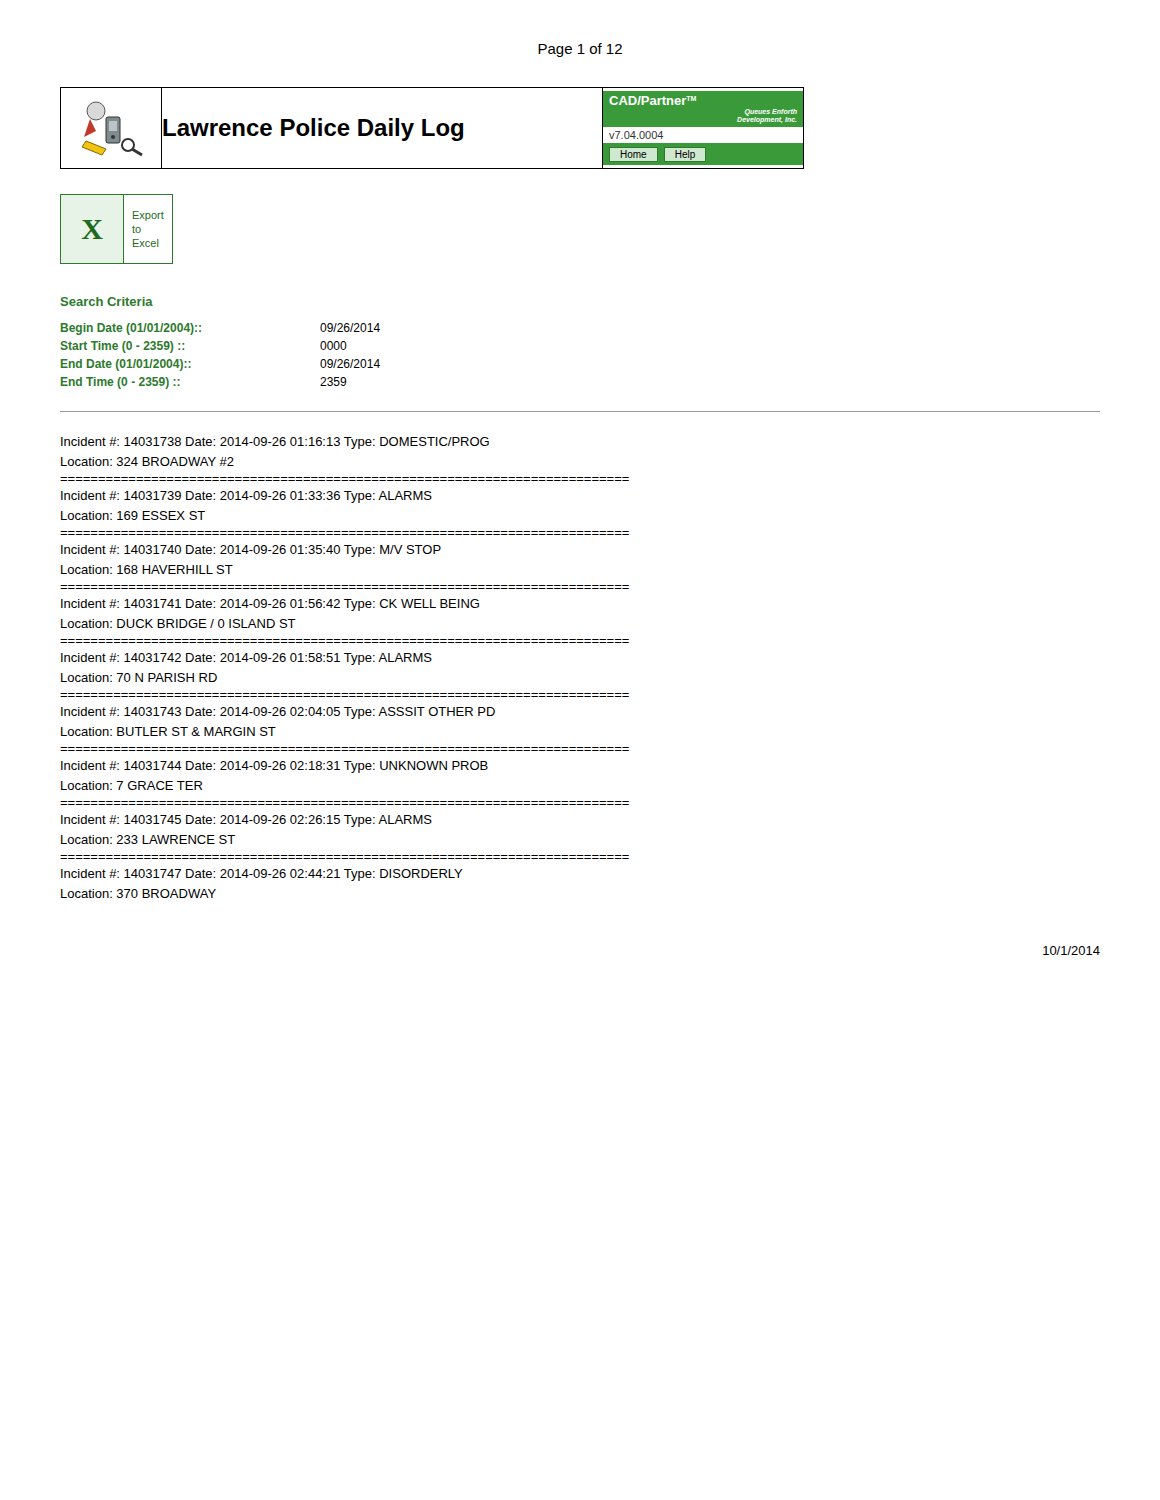Page 1 of 12
| | Lawrence Police Daily Log | CAD/Partner TM Queues Enforth Development, Inc. v7.04.0004 Home Help |
| X | Export to Excel |
Search Criteria
| Begin Date (01/01/2004):: | 09/26/2014 |
| Start Time (0 - 2359) :: | 0000 |
| End Date (01/01/2004):: | 09/26/2014 |
| End Time (0 - 2359) :: | 2359 |
Incident #: 14031738 Date: 2014-09-26 01:16:13 Type: DOMESTIC/PROG
Location: 324 BROADWAY #2
===========================================================================
Incident #: 14031739 Date: 2014-09-26 01:33:36 Type: ALARMS
Location: 169 ESSEX ST
===========================================================================
Incident #: 14031740 Date: 2014-09-26 01:35:40 Type: M/V STOP
Location: 168 HAVERHILL ST
===========================================================================
Incident #: 14031741 Date: 2014-09-26 01:56:42 Type: CK WELL BEING
Location: DUCK BRIDGE / 0 ISLAND ST
===========================================================================
Incident #: 14031742 Date: 2014-09-26 01:58:51 Type: ALARMS
Location: 70 N PARISH RD
===========================================================================
Incident #: 14031743 Date: 2014-09-26 02:04:05 Type: ASSSIT OTHER PD
Location: BUTLER ST & MARGIN ST
===========================================================================
Incident #: 14031744 Date: 2014-09-26 02:18:31 Type: UNKNOWN PROB
Location: 7 GRACE TER
===========================================================================
Incident #: 14031745 Date: 2014-09-26 02:26:15 Type: ALARMS
Location: 233 LAWRENCE ST
===========================================================================
Incident #: 14031747 Date: 2014-09-26 02:44:21 Type: DISORDERLY
Location: 370 BROADWAY
10/1/2014